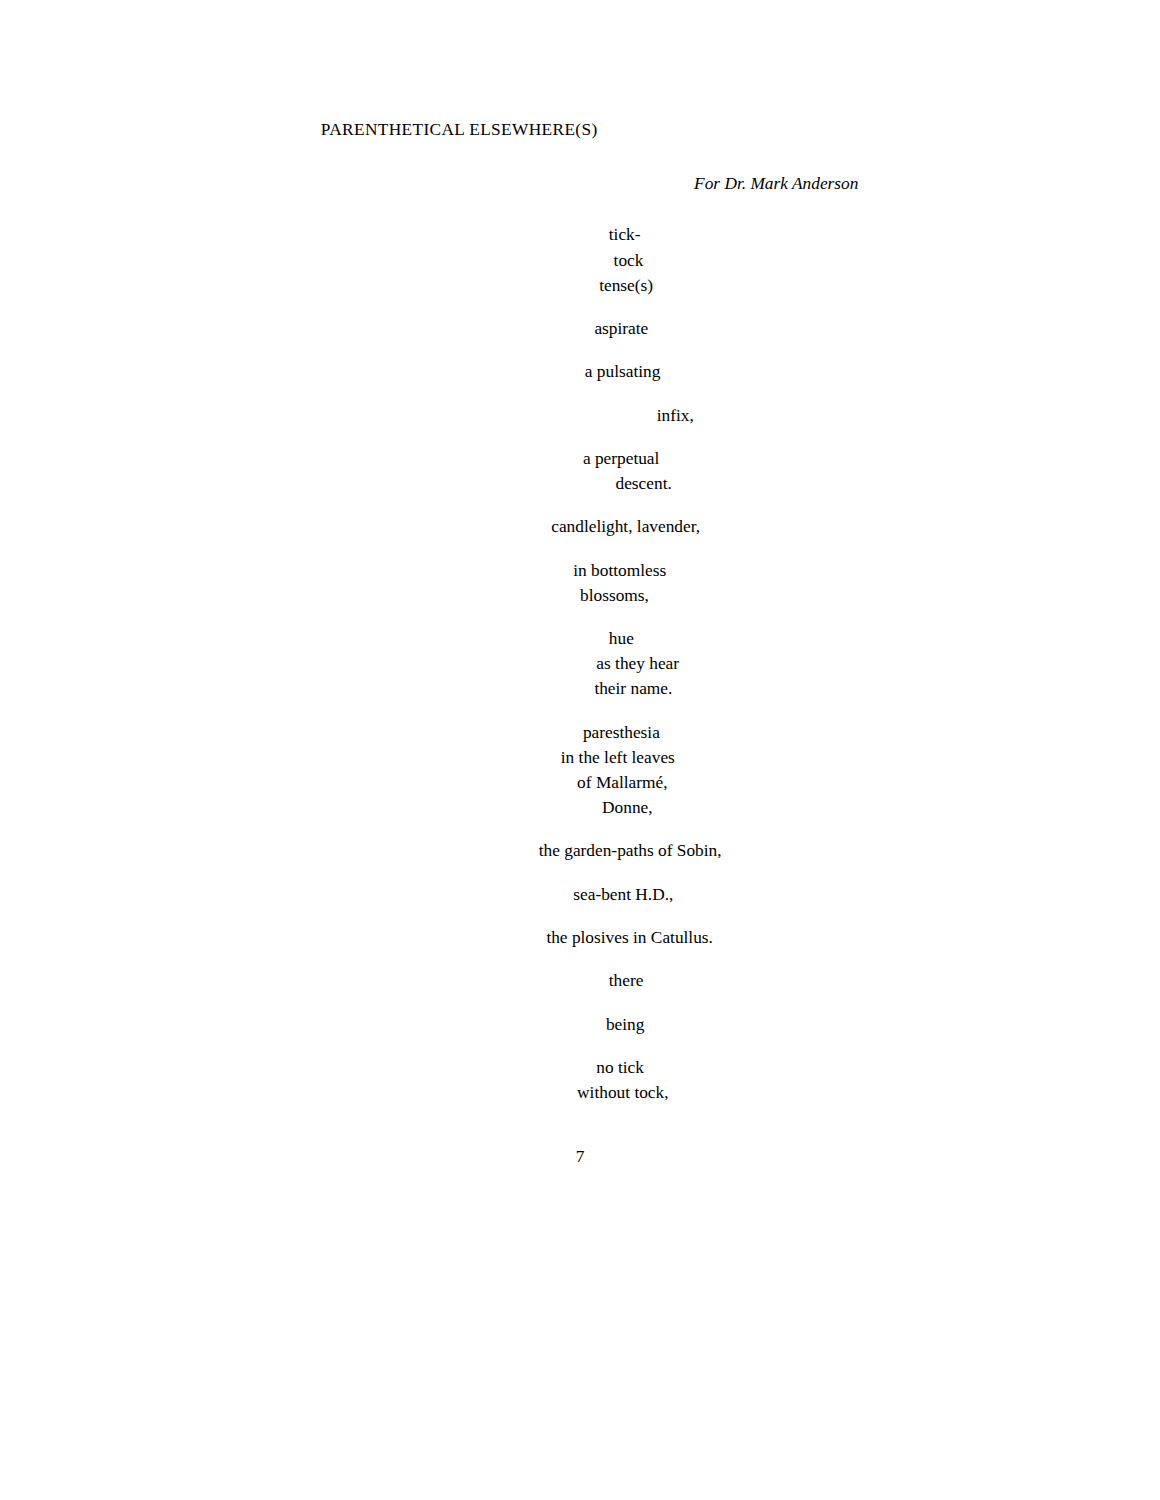Parenthetical Elsewhere(s)
For Dr. Mark Anderson
tick-
tock
tense(s)
aspirate
a pulsating
infix,
a perpetual
descent.
candlelight, lavender,
in bottomless
blossoms,
hue
as they hear
their name.
paresthesia
in the left leaves
of Mallarmé,
Donne,
the garden-paths of Sobin,
sea-bent H.D.,
the plosives in Catullus.
there
being
no tick
without tock,
7